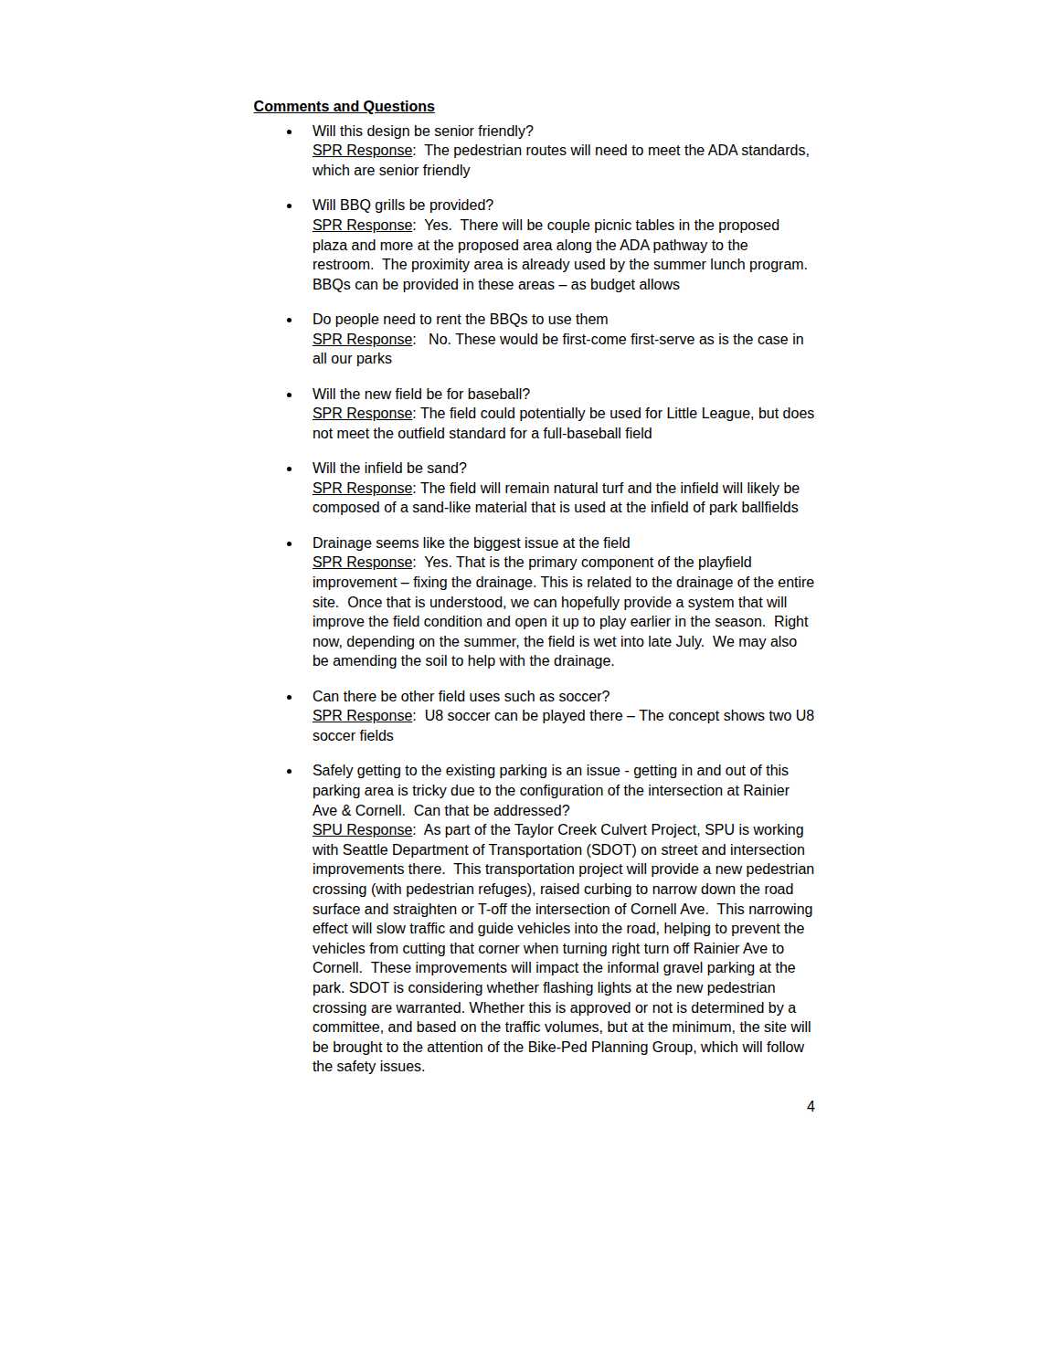Comments and Questions
Will this design be senior friendly?
SPR Response: The pedestrian routes will need to meet the ADA standards, which are senior friendly
Will BBQ grills be provided?
SPR Response: Yes. There will be couple picnic tables in the proposed plaza and more at the proposed area along the ADA pathway to the restroom. The proximity area is already used by the summer lunch program. BBQs can be provided in these areas – as budget allows
Do people need to rent the BBQs to use them
SPR Response: No. These would be first-come first-serve as is the case in all our parks
Will the new field be for baseball?
SPR Response: The field could potentially be used for Little League, but does not meet the outfield standard for a full-baseball field
Will the infield be sand?
SPR Response: The field will remain natural turf and the infield will likely be composed of a sand-like material that is used at the infield of park ballfields
Drainage seems like the biggest issue at the field
SPR Response: Yes. That is the primary component of the playfield improvement – fixing the drainage. This is related to the drainage of the entire site. Once that is understood, we can hopefully provide a system that will improve the field condition and open it up to play earlier in the season. Right now, depending on the summer, the field is wet into late July. We may also be amending the soil to help with the drainage.
Can there be other field uses such as soccer?
SPR Response: U8 soccer can be played there – The concept shows two U8 soccer fields
Safely getting to the existing parking is an issue - getting in and out of this parking area is tricky due to the configuration of the intersection at Rainier Ave & Cornell. Can that be addressed?
SPU Response: As part of the Taylor Creek Culvert Project, SPU is working with Seattle Department of Transportation (SDOT) on street and intersection improvements there. This transportation project will provide a new pedestrian crossing (with pedestrian refuges), raised curbing to narrow down the road surface and straighten or T-off the intersection of Cornell Ave. This narrowing effect will slow traffic and guide vehicles into the road, helping to prevent the vehicles from cutting that corner when turning right turn off Rainier Ave to Cornell. These improvements will impact the informal gravel parking at the park. SDOT is considering whether flashing lights at the new pedestrian crossing are warranted. Whether this is approved or not is determined by a committee, and based on the traffic volumes, but at the minimum, the site will be brought to the attention of the Bike-Ped Planning Group, which will follow the safety issues.
4